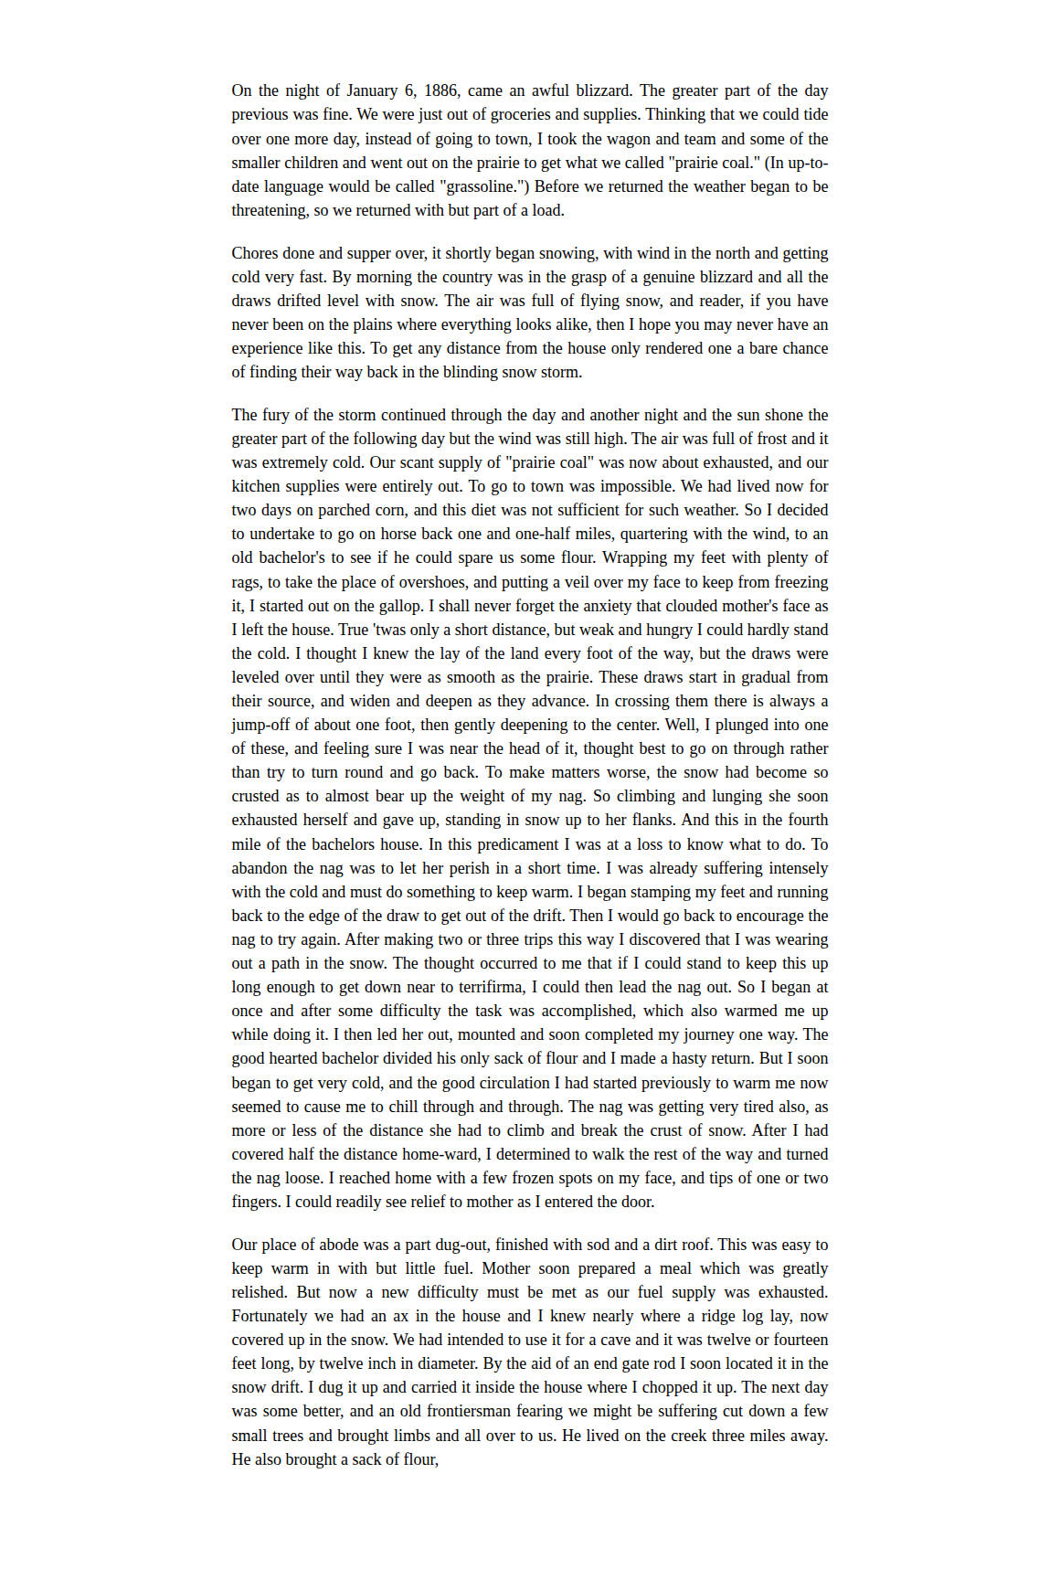On the night of January 6, 1886, came an awful blizzard. The greater part of the day previous was fine. We were just out of groceries and supplies. Thinking that we could tide over one more day, instead of going to town, I took the wagon and team and some of the smaller children and went out on the prairie to get what we called "prairie coal." (In up-to-date language would be called "grassoline.") Before we returned the weather began to be threatening, so we returned with but part of a load.
Chores done and supper over, it shortly began snowing, with wind in the north and getting cold very fast. By morning the country was in the grasp of a genuine blizzard and all the draws drifted level with snow. The air was full of flying snow, and reader, if you have never been on the plains where everything looks alike, then I hope you may never have an experience like this. To get any distance from the house only rendered one a bare chance of finding their way back in the blinding snow storm.
The fury of the storm continued through the day and another night and the sun shone the greater part of the following day but the wind was still high. The air was full of frost and it was extremely cold. Our scant supply of "prairie coal" was now about exhausted, and our kitchen supplies were entirely out. To go to town was impossible. We had lived now for two days on parched corn, and this diet was not sufficient for such weather. So I decided to undertake to go on horse back one and one-half miles, quartering with the wind, to an old bachelor's to see if he could spare us some flour. Wrapping my feet with plenty of rags, to take the place of overshoes, and putting a veil over my face to keep from freezing it, I started out on the gallop. I shall never forget the anxiety that clouded mother's face as I left the house. True 'twas only a short distance, but weak and hungry I could hardly stand the cold. I thought I knew the lay of the land every foot of the way, but the draws were leveled over until they were as smooth as the prairie. These draws start in gradual from their source, and widen and deepen as they advance. In crossing them there is always a jump-off of about one foot, then gently deepening to the center. Well, I plunged into one of these, and feeling sure I was near the head of it, thought best to go on through rather than try to turn round and go back. To make matters worse, the snow had become so crusted as to almost bear up the weight of my nag. So climbing and lunging she soon exhausted herself and gave up, standing in snow up to her flanks. And this in the fourth mile of the bachelors house. In this predicament I was at a loss to know what to do. To abandon the nag was to let her perish in a short time. I was already suffering intensely with the cold and must do something to keep warm. I began stamping my feet and running back to the edge of the draw to get out of the drift. Then I would go back to encourage the nag to try again. After making two or three trips this way I discovered that I was wearing out a path in the snow. The thought occurred to me that if I could stand to keep this up long enough to get down near to terrifirma, I could then lead the nag out. So I began at once and after some difficulty the task was accomplished, which also warmed me up while doing it. I then led her out, mounted and soon completed my journey one way. The good hearted bachelor divided his only sack of flour and I made a hasty return. But I soon began to get very cold, and the good circulation I had started previously to warm me now seemed to cause me to chill through and through. The nag was getting very tired also, as more or less of the distance she had to climb and break the crust of snow. After I had covered half the distance home-ward, I determined to walk the rest of the way and turned the nag loose. I reached home with a few frozen spots on my face, and tips of one or two fingers. I could readily see relief to mother as I entered the door.
Our place of abode was a part dug-out, finished with sod and a dirt roof. This was easy to keep warm in with but little fuel. Mother soon prepared a meal which was greatly relished. But now a new difficulty must be met as our fuel supply was exhausted. Fortunately we had an ax in the house and I knew nearly where a ridge log lay, now covered up in the snow. We had intended to use it for a cave and it was twelve or fourteen feet long, by twelve inch in diameter. By the aid of an end gate rod I soon located it in the snow drift. I dug it up and carried it inside the house where I chopped it up. The next day was some better, and an old frontiersman fearing we might be suffering cut down a few small trees and brought limbs and all over to us. He lived on the creek three miles away. He also brought a sack of flour,